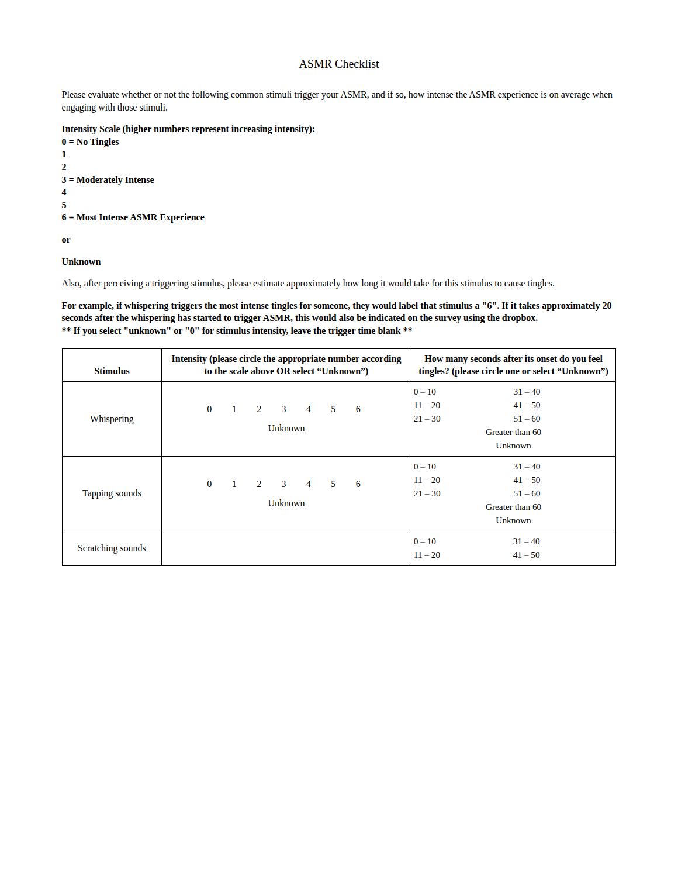ASMR Checklist
Please evaluate whether or not the following common stimuli trigger your ASMR, and if so, how intense the ASMR experience is on average when engaging with those stimuli.
Intensity Scale (higher numbers represent increasing intensity):
0 = No Tingles
1
2
3 = Moderately Intense
4
5
6 = Most Intense ASMR Experience
or
Unknown
Also, after perceiving a triggering stimulus, please estimate approximately how long it would take for this stimulus to cause tingles.
For example, if whispering triggers the most intense tingles for someone, they would label that stimulus a "6". If it takes approximately 20 seconds after the whispering has started to trigger ASMR, this would also be indicated on the survey using the dropbox.
** If you select "unknown" or "0" for stimulus intensity, leave the trigger time blank **
| Stimulus | Intensity (please circle the appropriate number according to the scale above OR select “Unknown”) | How many seconds after its onset do you feel tingles? (please circle one or select “Unknown”) |
| --- | --- | --- |
| Whispering | 0 1 2 3 4 5 6 Unknown | 0 – 10 31 – 40 11 – 20 41 – 50 21 – 30 51 – 60 Greater than 60 Unknown |
| Tapping sounds | 0 1 2 3 4 5 6 Unknown | 0 – 10 31 – 40 11 – 20 41 – 50 21 – 30 51 – 60 Greater than 60 Unknown |
| Scratching sounds | | 0 – 10 31 – 40 11 – 20 41 – 50 |